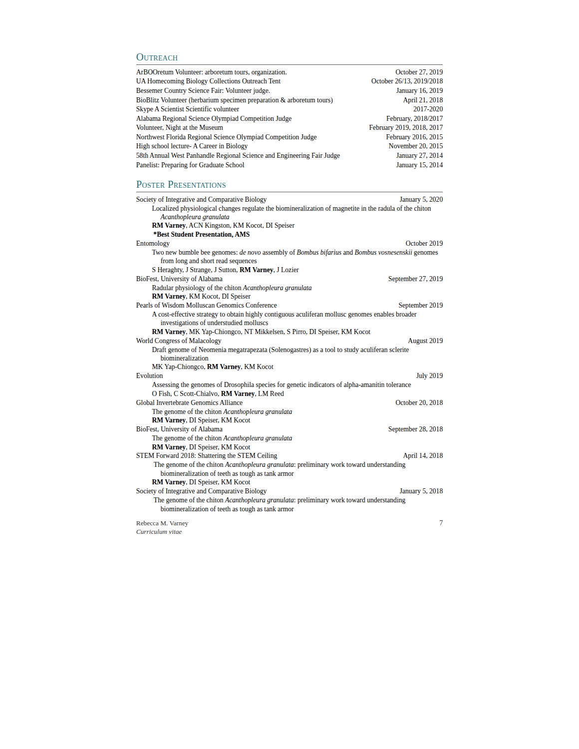Outreach
| ArBOOretum Volunteer: arboretum tours, organization. | October 27, 2019 |
| UA Homecoming Biology Collections Outreach Tent | October 26/13, 2019/2018 |
| Bessemer Country Science Fair: Volunteer judge. | January 16, 2019 |
| BioBlitz Volunteer (herbarium specimen preparation & arboretum tours) | April 21, 2018 |
| Skype A Scientist Scientific volunteer | 2017-2020 |
| Alabama Regional Science Olympiad Competition Judge | February, 2018/2017 |
| Volunteer, Night at the Museum | February 2019, 2018, 2017 |
| Northwest Florida Regional Science Olympiad Competition Judge | February 2016, 2015 |
| High school lecture- A Career in Biology | November 20, 2015 |
| 58th Annual West Panhandle Regional Science and Engineering Fair Judge | January 27, 2014 |
| Panelist: Preparing for Graduate School | January 15, 2014 |
Poster Presentations
| Society of Integrative and Comparative Biology | January 5, 2020 |
Localized physiological changes regulate the biomineralization of magnetite in the radula of the chiton Acanthopleura granulata
RM Varney, ACN Kingston, KM Kocot, DI Speiser
*Best Student Presentation, AMS
| Entomology | October 2019 |
Two new bumble bee genomes: de novo assembly of Bombus bifarius and Bombus vosnesenskii genomes from long and short read sequences
S Heraghty, J Strange, J Sutton, RM Varney, J Lozier
| BioFest, University of Alabama | September 27, 2019 |
Radular physiology of the chiton Acanthopleura granulata
RM Varney, KM Kocot, DI Speiser
| Pearls of Wisdom Molluscan Genomics Conference | September 2019 |
A cost-effective strategy to obtain highly contiguous aculiferan mollusc genomes enables broader investigations of understudied molluscs
RM Varney, MK Yap-Chiongco, NT Mikkelsen, S Pirro, DI Speiser, KM Kocot
| World Congress of Malacology | August 2019 |
Draft genome of Neomenia megatrapezata (Solenogastres) as a tool to study aculiferan sclerite biomineralization
MK Yap-Chiongco, RM Varney, KM Kocot
| Evolution | July 2019 |
Assessing the genomes of Drosophila species for genetic indicators of alpha-amanitin tolerance
O Fish, C Scott-Chialvo, RM Varney, LM Reed
| Global Invertebrate Genomics Alliance | October 20, 2018 |
The genome of the chiton Acanthopleura granulata
RM Varney, DI Speiser, KM Kocot
| BioFest, University of Alabama | September 28, 2018 |
The genome of the chiton Acanthopleura granulata
RM Varney, DI Speiser, KM Kocot
| STEM Forward 2018: Shattering the STEM Ceiling | April 14, 2018 |
The genome of the chiton Acanthopleura granulata: preliminary work toward understanding biomineralization of teeth as tough as tank armor
RM Varney, DI Speiser, KM Kocot
| Society of Integrative and Comparative Biology | January 5, 2018 |
The genome of the chiton Acanthopleura granulata: preliminary work toward understanding biomineralization of teeth as tough as tank armor
Rebecca M. Varney Curriculum vitae 7